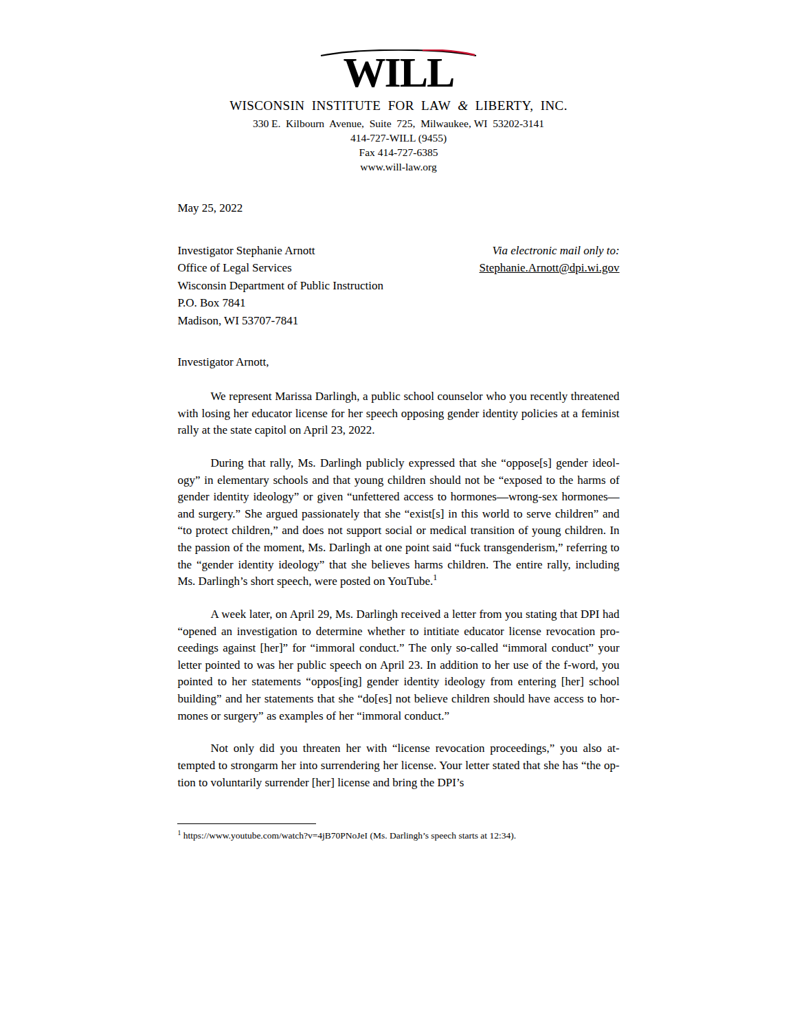WILL
WISCONSIN INSTITUTE FOR LAW & LIBERTY, INC.
330 E. Kilbourn Avenue, Suite 725, Milwaukee, WI 53202-3141
414-727-WILL (9455)
Fax 414-727-6385
www.will-law.org
May 25, 2022
Investigator Stephanie Arnott
Office of Legal Services
Wisconsin Department of Public Instruction
P.O. Box 7841
Madison, WI 53707-7841
Via electronic mail only to:
Stephanie.Arnott@dpi.wi.gov
Investigator Arnott,
We represent Marissa Darlingh, a public school counselor who you recently threatened with losing her educator license for her speech opposing gender identity policies at a feminist rally at the state capitol on April 23, 2022.
During that rally, Ms. Darlingh publicly expressed that she “oppose[s] gender ideology” in elementary schools and that young children should not be “exposed to the harms of gender identity ideology” or given “unfettered access to hormones—wrong-sex hormones—and surgery.” She argued passionately that she “exist[s] in this world to serve children” and “to protect children,” and does not support social or medical transition of young children. In the passion of the moment, Ms. Darlingh at one point said “fuck transgenderism,” referring to the “gender identity ideology” that she believes harms children. The entire rally, including Ms. Darlingh’s short speech, were posted on YouTube.1
A week later, on April 29, Ms. Darlingh received a letter from you stating that DPI had “opened an investigation to determine whether to intitiate educator license revocation proceedings against [her]” for “immoral conduct.” The only so-called “immoral conduct” your letter pointed to was her public speech on April 23. In addition to her use of the f-word, you pointed to her statements “oppos[ing] gender identity ideology from entering [her] school building” and her statements that she “do[es] not believe children should have access to hormones or surgery” as examples of her “immoral conduct.”
Not only did you threaten her with “license revocation proceedings,” you also attempted to strongarm her into surrendering her license. Your letter stated that she has “the option to voluntarily surrender [her] license and bring the DPI’s
1 https://www.youtube.com/watch?v=4jB70PNoJeI (Ms. Darlingh’s speech starts at 12:34).